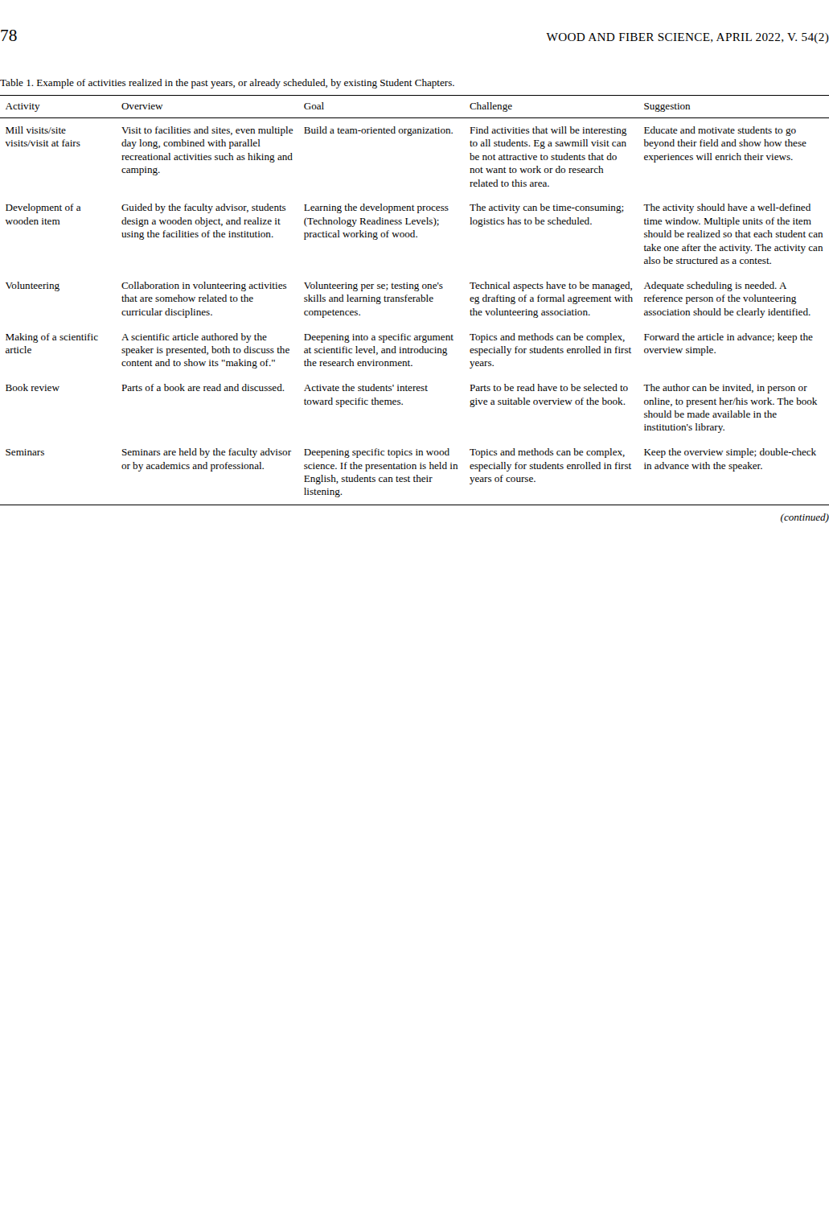78 WOOD AND FIBER SCIENCE, APRIL 2022, V. 54(2)
Table 1. Example of activities realized in the past years, or already scheduled, by existing Student Chapters.
| Activity | Overview | Goal | Challenge | Suggestion |
| --- | --- | --- | --- | --- |
| Mill visits/site visits/visit at fairs | Visit to facilities and sites, even multiple day long, combined with parallel recreational activities such as hiking and camping. | Build a team-oriented organization. | Find activities that will be interesting to all students. Eg a sawmill visit can be not attractive to students that do not want to work or do research related to this area. | Educate and motivate students to go beyond their field and show how these experiences will enrich their views. |
| Development of a wooden item | Guided by the faculty advisor, students design a wooden object, and realize it using the facilities of the institution. | Learning the development process (Technology Readiness Levels); practical working of wood. | The activity can be time-consuming; logistics has to be scheduled. | The activity should have a well-defined time window. Multiple units of the item should be realized so that each student can take one after the activity. The activity can also be structured as a contest. |
| Volunteering | Collaboration in volunteering activities that are somehow related to the curricular disciplines. | Volunteering per se; testing one's skills and learning transferable competences. | Technical aspects have to be managed, eg drafting of a formal agreement with the volunteering association. | Adequate scheduling is needed. A reference person of the volunteering association should be clearly identified. |
| Making of a scientific article | A scientific article authored by the speaker is presented, both to discuss the content and to show its "making of." | Deepening into a specific argument at scientific level, and introducing the research environment. | Topics and methods can be complex, especially for students enrolled in first years. | Forward the article in advance; keep the overview simple. |
| Book review | Parts of a book are read and discussed. | Activate the students' interest toward specific themes. | Parts to be read have to be selected to give a suitable overview of the book. | The author can be invited, in person or online, to present her/his work. The book should be made available in the institution's library. |
| Seminars | Seminars are held by the faculty advisor or by academics and professional. | Deepening specific topics in wood science. If the presentation is held in English, students can test their listening. | Topics and methods can be complex, especially for students enrolled in first years of course. | Keep the overview simple; double-check in advance with the speaker. |
(continued)